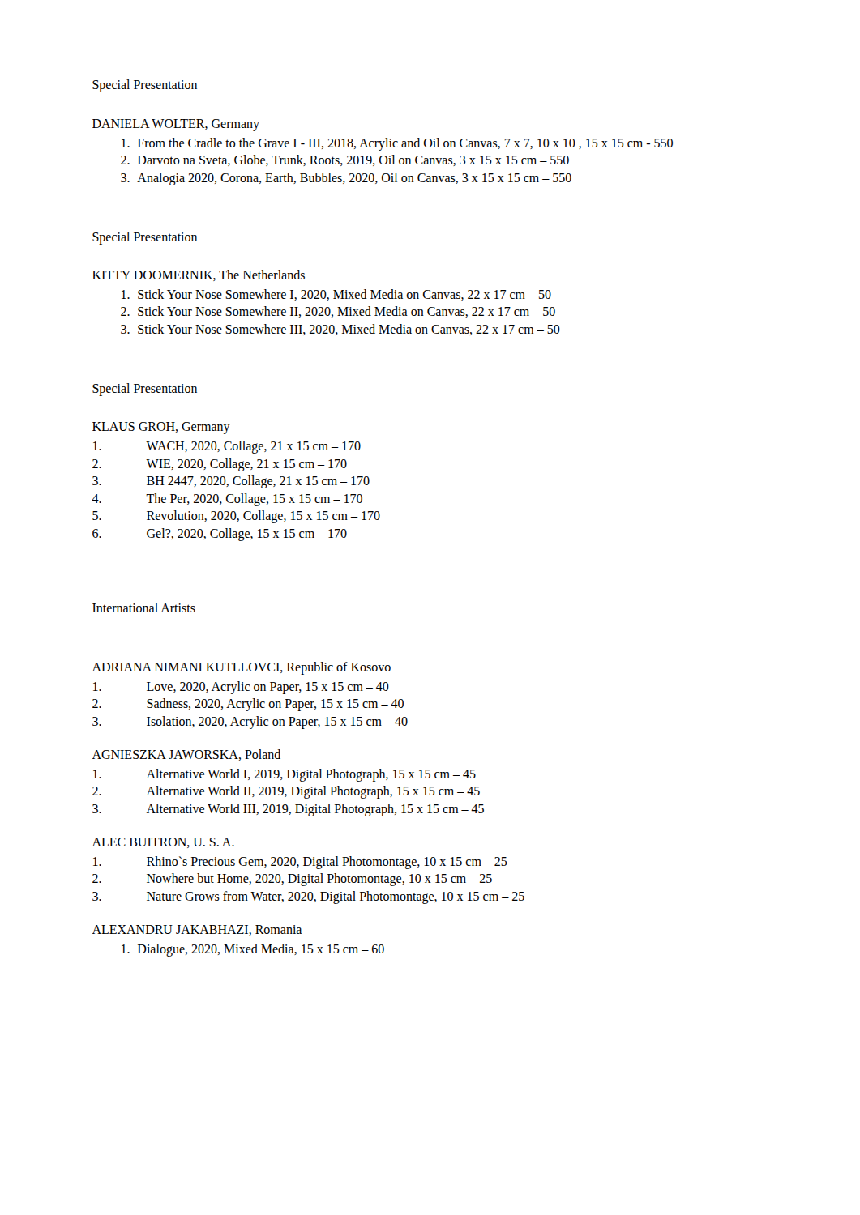Special Presentation
DANIELA WOLTER, Germany
From the Cradle to the Grave I - III, 2018, Acrylic and Oil on Canvas, 7 x 7, 10 x 10 , 15 x 15 cm - 550
Darvoto na Sveta, Globe, Trunk, Roots, 2019, Oil on Canvas, 3 x 15 x 15 cm – 550
Analogia 2020, Corona, Earth, Bubbles, 2020, Oil on Canvas, 3 x 15 x 15 cm – 550
Special Presentation
KITTY DOOMERNIK, The Netherlands
Stick Your Nose Somewhere I, 2020, Mixed Media on Canvas, 22 x 17 cm – 50
Stick Your Nose Somewhere II, 2020, Mixed Media on Canvas, 22 x 17 cm – 50
Stick Your Nose Somewhere III, 2020, Mixed Media on Canvas, 22 x 17 cm – 50
Special Presentation
KLAUS GROH, Germany
1. WACH, 2020, Collage, 21 x 15 cm – 170 2. WIE, 2020, Collage, 21 x 15 cm – 170 3. BH 2447, 2020, Collage, 21 x 15 cm – 170 4. The Per, 2020, Collage, 15 x 15 cm – 170 5. Revolution, 2020, Collage, 15 x 15 cm – 170 6. Gel?, 2020, Collage, 15 x 15 cm – 170
International Artists
ADRIANA NIMANI KUTLLOVCI, Republic of Kosovo
1. Love, 2020, Acrylic on Paper, 15 x 15 cm – 40 2. Sadness, 2020, Acrylic on Paper, 15 x 15 cm – 40 3. Isolation, 2020, Acrylic on Paper, 15 x 15 cm – 40
AGNIESZKA JAWORSKA, Poland
1. Alternative World I, 2019, Digital Photograph, 15 x 15 cm – 45 2. Alternative World II, 2019, Digital Photograph, 15 x 15 cm – 45 3. Alternative World III, 2019, Digital Photograph, 15 x 15 cm – 45
ALEC BUITRON, U. S. A.
1. Rhino`s Precious Gem, 2020, Digital Photomontage, 10 x 15 cm – 25 2. Nowhere but Home, 2020, Digital Photomontage, 10 x 15 cm – 25 3. Nature Grows from Water, 2020, Digital Photomontage, 10 x 15 cm – 25
ALEXANDRU JAKABHAZI, Romania
Dialogue, 2020, Mixed Media, 15 x 15 cm – 60